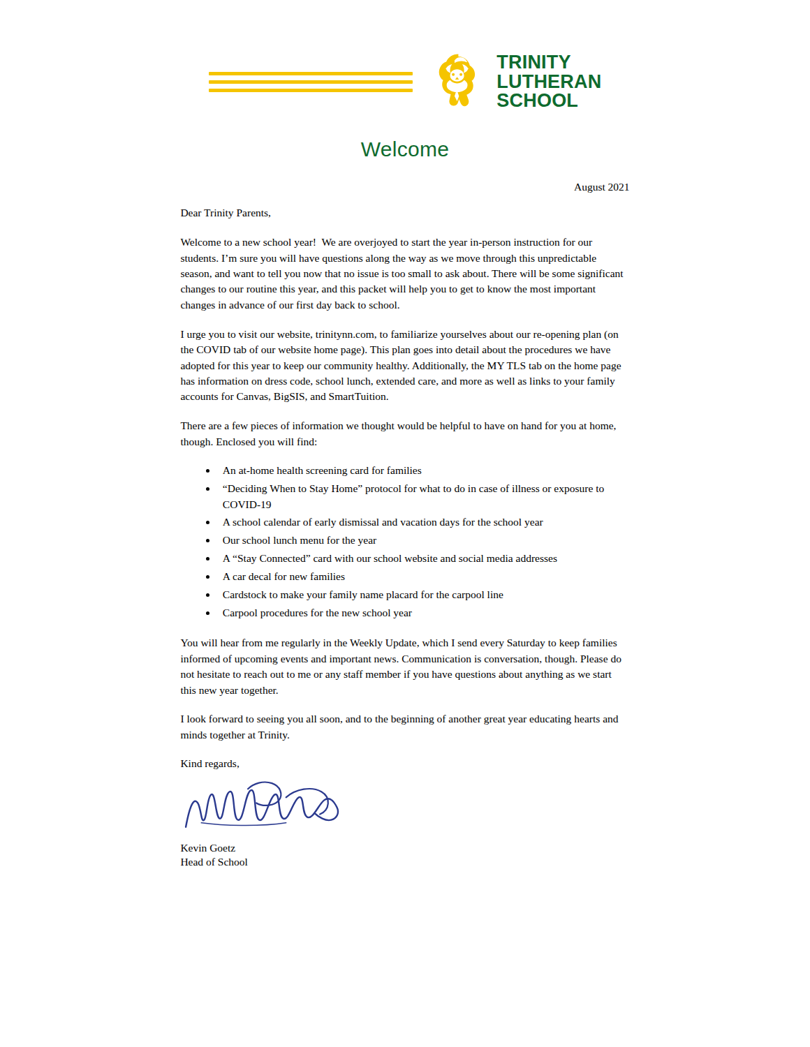Trinity
Lutheran
School
Welcome
August 2021
Dear Trinity Parents,
Welcome to a new school year! We are overjoyed to start the year in-person instruction for our students. I’m sure you will have questions along the way as we move through this unpredictable season, and want to tell you now that no issue is too small to ask about. There will be some significant changes to our routine this year, and this packet will help you to get to know the most important changes in advance of our first day back to school.
I urge you to visit our website, trinitynn.com, to familiarize yourselves about our re-opening plan (on the COVID tab of our website home page). This plan goes into detail about the procedures we have adopted for this year to keep our community healthy. Additionally, the MY TLS tab on the home page has information on dress code, school lunch, extended care, and more as well as links to your family accounts for Canvas, BigSIS, and SmartTuition.
There are a few pieces of information we thought would be helpful to have on hand for you at home, though. Enclosed you will find:
An at-home health screening card for families
“Deciding When to Stay Home” protocol for what to do in case of illness or exposure to COVID-19
A school calendar of early dismissal and vacation days for the school year
Our school lunch menu for the year
A “Stay Connected” card with our school website and social media addresses
A car decal for new families
Cardstock to make your family name placard for the carpool line
Carpool procedures for the new school year
You will hear from me regularly in the Weekly Update, which I send every Saturday to keep families informed of upcoming events and important news. Communication is conversation, though. Please do not hesitate to reach out to me or any staff member if you have questions about anything as we start this new year together.
I look forward to seeing you all soon, and to the beginning of another great year educating hearts and minds together at Trinity.
Kind regards,
Kevin Goetz
Head of School